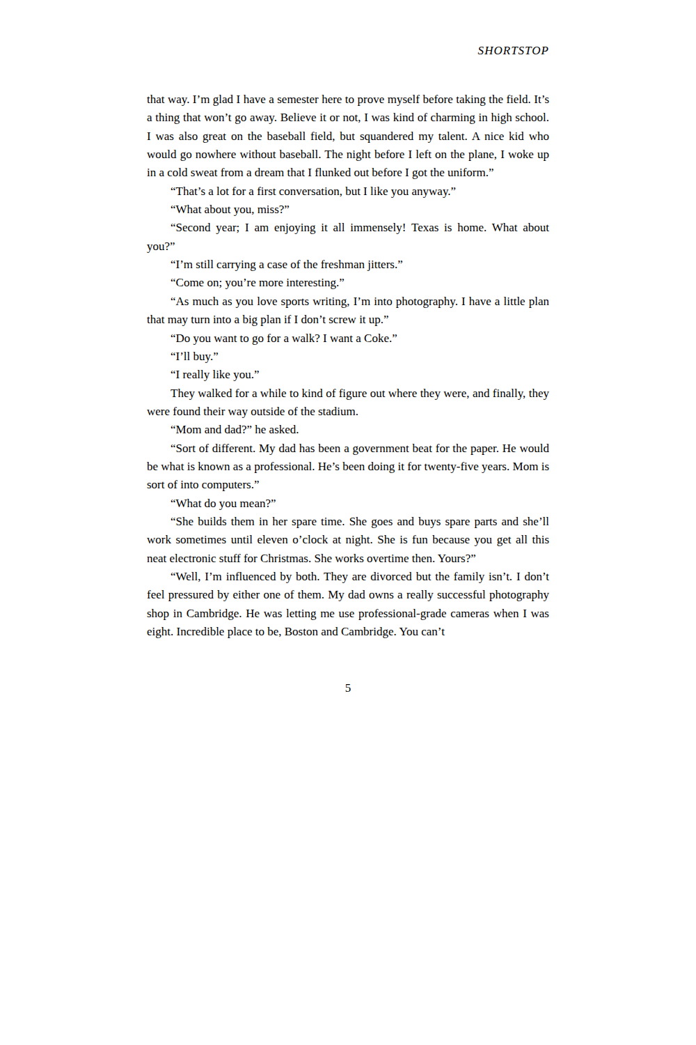SHORTSTOP
that way. I’m glad I have a semester here to prove myself before taking the field. It’s a thing that won’t go away. Believe it or not, I was kind of charming in high school. I was also great on the baseball field, but squandered my talent. A nice kid who would go nowhere without baseball. The night before I left on the plane, I woke up in a cold sweat from a dream that I flunked out before I got the uniform.”
“That’s a lot for a first conversation, but I like you anyway.”
“What about you, miss?”
“Second year; I am enjoying it all immensely! Texas is home. What about you?”
“I’m still carrying a case of the freshman jitters.”
“Come on; you’re more interesting.”
“As much as you love sports writing, I’m into photography. I have a little plan that may turn into a big plan if I don’t screw it up.”
“Do you want to go for a walk? I want a Coke.”
“I’ll buy.”
“I really like you.”
They walked for a while to kind of figure out where they were, and finally, they were found their way outside of the stadium.
“Mom and dad?” he asked.
“Sort of different. My dad has been a government beat for the paper. He would be what is known as a professional. He’s been doing it for twenty-five years. Mom is sort of into computers.”
“What do you mean?”
“She builds them in her spare time. She goes and buys spare parts and she’ll work sometimes until eleven o’clock at night. She is fun because you get all this neat electronic stuff for Christmas. She works overtime then. Yours?”
“Well, I’m influenced by both. They are divorced but the family isn’t. I don’t feel pressured by either one of them. My dad owns a really successful photography shop in Cambridge. He was letting me use professional-grade cameras when I was eight. Incredible place to be, Boston and Cambridge. You can’t
5